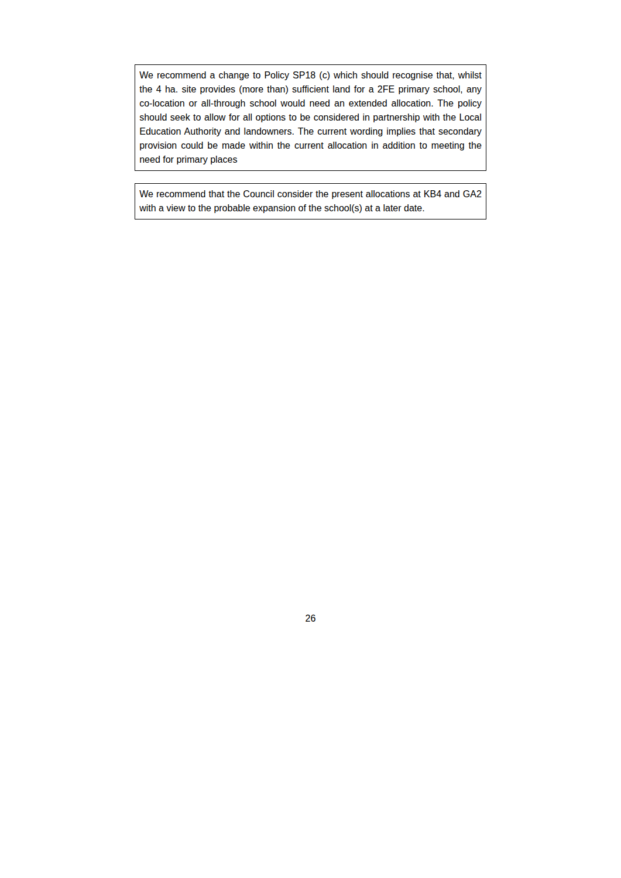We recommend a change to Policy SP18 (c) which should recognise that, whilst the 4 ha. site provides (more than) sufficient land for a 2FE primary school, any co-location or all-through school would need an extended allocation. The policy should seek to allow for all options to be considered in partnership with the Local Education Authority and landowners. The current wording implies that secondary provision could be made within the current allocation in addition to meeting the need for primary places
We recommend that the Council consider the present allocations at KB4 and GA2 with a view to the probable expansion of the school(s) at a later date.
26